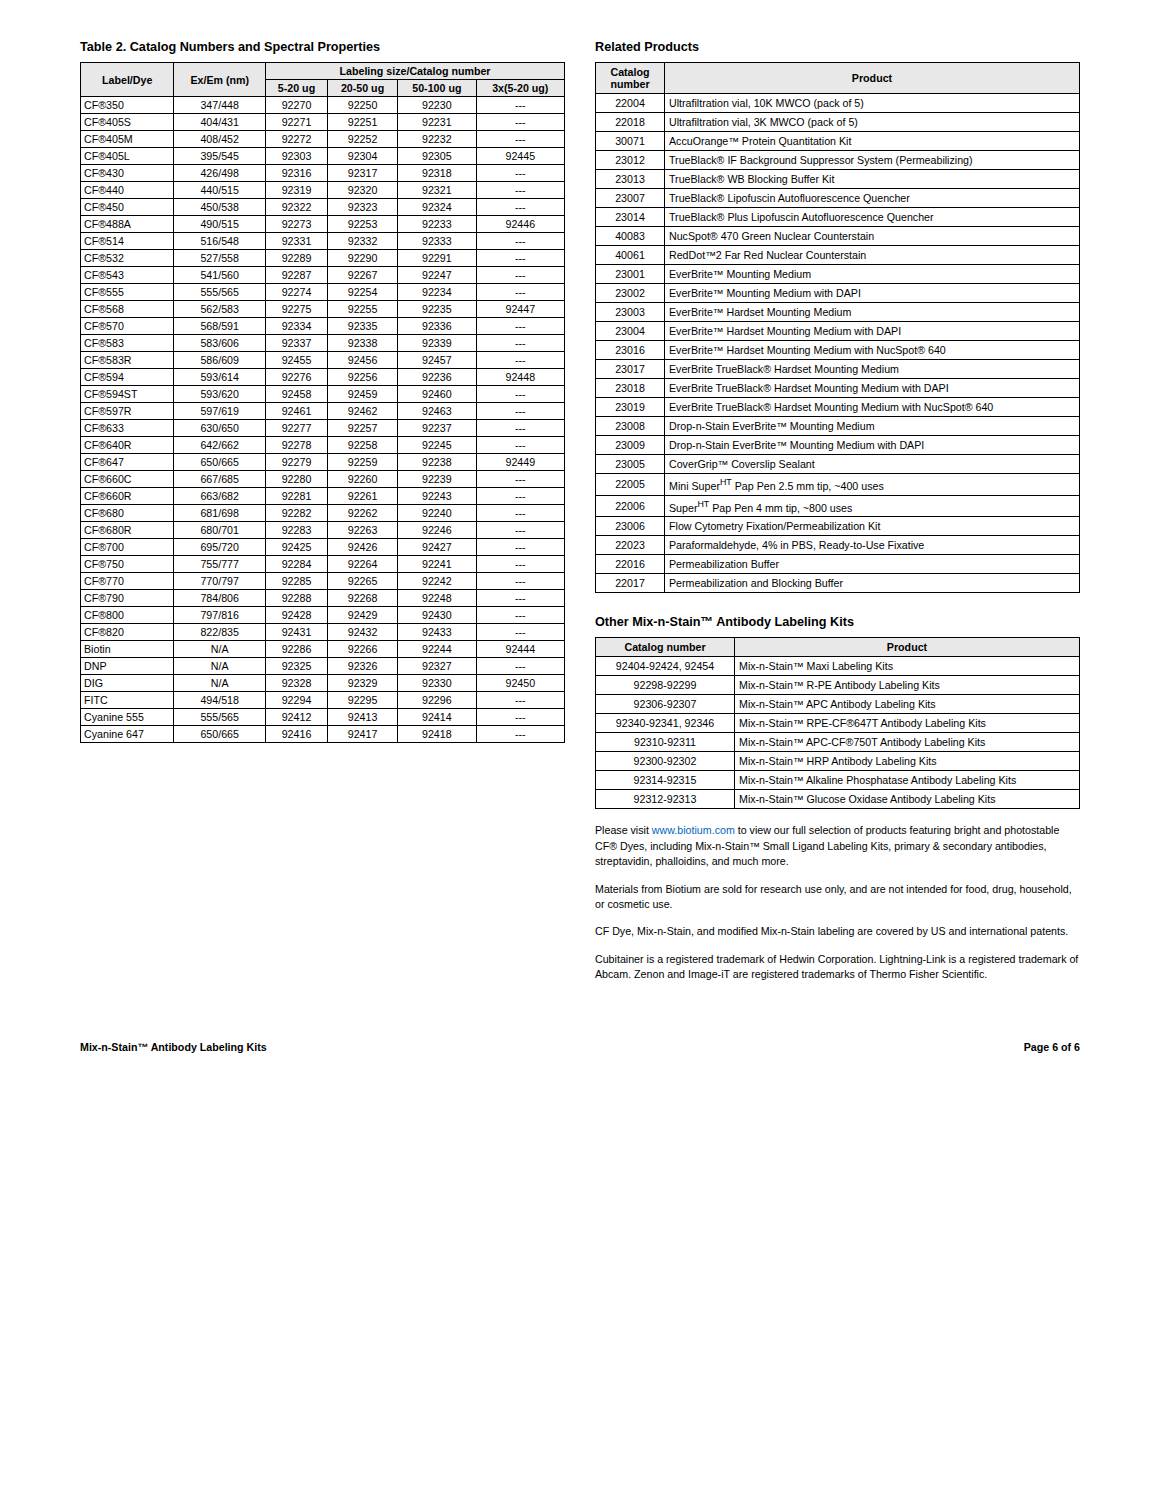Table 2. Catalog Numbers and Spectral Properties
| Label/Dye | Ex/Em (nm) | Labeling size/Catalog number |
| --- | --- | --- |
| 5-20 ug | 20-50 ug | 50-100 ug | 3x(5-20 ug) |
| CF®350 | 347/448 | 92270 | 92250 | 92230 | --- |
| CF®405S | 404/431 | 92271 | 92251 | 92231 | --- |
| CF®405M | 408/452 | 92272 | 92252 | 92232 | --- |
| CF®405L | 395/545 | 92303 | 92304 | 92305 | 92445 |
| CF®430 | 426/498 | 92316 | 92317 | 92318 | --- |
| CF®440 | 440/515 | 92319 | 92320 | 92321 | --- |
| CF®450 | 450/538 | 92322 | 92323 | 92324 | --- |
| CF®488A | 490/515 | 92273 | 92253 | 92233 | 92446 |
| CF®514 | 516/548 | 92331 | 92332 | 92333 | --- |
| CF®532 | 527/558 | 92289 | 92290 | 92291 | --- |
| CF®543 | 541/560 | 92287 | 92267 | 92247 | --- |
| CF®555 | 555/565 | 92274 | 92254 | 92234 | --- |
| CF®568 | 562/583 | 92275 | 92255 | 92235 | 92447 |
| CF®570 | 568/591 | 92334 | 92335 | 92336 | --- |
| CF®583 | 583/606 | 92337 | 92338 | 92339 | --- |
| CF®583R | 586/609 | 92455 | 92456 | 92457 | --- |
| CF®594 | 593/614 | 92276 | 92256 | 92236 | 92448 |
| CF®594ST | 593/620 | 92458 | 92459 | 92460 | --- |
| CF®597R | 597/619 | 92461 | 92462 | 92463 | --- |
| CF®633 | 630/650 | 92277 | 92257 | 92237 | --- |
| CF®640R | 642/662 | 92278 | 92258 | 92245 | --- |
| CF®647 | 650/665 | 92279 | 92259 | 92238 | 92449 |
| CF®660C | 667/685 | 92280 | 92260 | 92239 | --- |
| CF®660R | 663/682 | 92281 | 92261 | 92243 | --- |
| CF®680 | 681/698 | 92282 | 92262 | 92240 | --- |
| CF®680R | 680/701 | 92283 | 92263 | 92246 | --- |
| CF®700 | 695/720 | 92425 | 92426 | 92427 | --- |
| CF®750 | 755/777 | 92284 | 92264 | 92241 | --- |
| CF®770 | 770/797 | 92285 | 92265 | 92242 | --- |
| CF®790 | 784/806 | 92288 | 92268 | 92248 | --- |
| CF®800 | 797/816 | 92428 | 92429 | 92430 | --- |
| CF®820 | 822/835 | 92431 | 92432 | 92433 | --- |
| Biotin | N/A | 92286 | 92266 | 92244 | 92444 |
| DNP | N/A | 92325 | 92326 | 92327 | --- |
| DIG | N/A | 92328 | 92329 | 92330 | 92450 |
| FITC | 494/518 | 92294 | 92295 | 92296 | --- |
| Cyanine 555 | 555/565 | 92412 | 92413 | 92414 | --- |
| Cyanine 647 | 650/665 | 92416 | 92417 | 92418 | --- |
Related Products
| Catalog number | Product |
| --- | --- |
| 22004 | Ultrafiltration vial, 10K MWCO (pack of 5) |
| 22018 | Ultrafiltration vial, 3K MWCO (pack of 5) |
| 30071 | AccuOrange™ Protein Quantitation Kit |
| 23012 | TrueBlack® IF Background Suppressor System (Permeabilizing) |
| 23013 | TrueBlack® WB Blocking Buffer Kit |
| 23007 | TrueBlack® Lipofuscin Autofluorescence Quencher |
| 23014 | TrueBlack® Plus Lipofuscin Autofluorescence Quencher |
| 40083 | NucSpot® 470 Green Nuclear Counterstain |
| 40061 | RedDot™2 Far Red Nuclear Counterstain |
| 23001 | EverBrite™ Mounting Medium |
| 23002 | EverBrite™ Mounting Medium with DAPI |
| 23003 | EverBrite™ Hardset Mounting Medium |
| 23004 | EverBrite™ Hardset Mounting Medium with DAPI |
| 23016 | EverBrite™ Hardset Mounting Medium with NucSpot® 640 |
| 23017 | EverBrite TrueBlack® Hardset Mounting Medium |
| 23018 | EverBrite TrueBlack® Hardset Mounting Medium with DAPI |
| 23019 | EverBrite TrueBlack® Hardset Mounting Medium with NucSpot® 640 |
| 23008 | Drop-n-Stain EverBrite™ Mounting Medium |
| 23009 | Drop-n-Stain EverBrite™ Mounting Medium with DAPI |
| 23005 | CoverGrip™ Coverslip Sealant |
| 22005 | Mini Super HT Pap Pen 2.5 mm tip, ~400 uses |
| 22006 | Super HT Pap Pen 4 mm tip, ~800 uses |
| 23006 | Flow Cytometry Fixation/Permeabilization Kit |
| 22023 | Paraformaldehyde, 4% in PBS, Ready-to-Use Fixative |
| 22016 | Permeabilization Buffer |
| 22017 | Permeabilization and Blocking Buffer |
Other Mix-n-Stain™ Antibody Labeling Kits
| Catalog number | Product |
| --- | --- |
| 92404-92424, 92454 | Mix-n-Stain™ Maxi Labeling Kits |
| 92298-92299 | Mix-n-Stain™ R-PE Antibody Labeling Kits |
| 92306-92307 | Mix-n-Stain™ APC Antibody Labeling Kits |
| 92340-92341, 92346 | Mix-n-Stain™ RPE-CF®647T Antibody Labeling Kits |
| 92310-92311 | Mix-n-Stain™ APC-CF®750T Antibody Labeling Kits |
| 92300-92302 | Mix-n-Stain™ HRP Antibody Labeling Kits |
| 92314-92315 | Mix-n-Stain™ Alkaline Phosphatase Antibody Labeling Kits |
| 92312-92313 | Mix-n-Stain™ Glucose Oxidase Antibody Labeling Kits |
Please visit www.biotium.com to view our full selection of products featuring bright and photostable CF® Dyes, including Mix-n-Stain™ Small Ligand Labeling Kits, primary & secondary antibodies, streptavidin, phalloidins, and much more.
Materials from Biotium are sold for research use only, and are not intended for food, drug, household, or cosmetic use.
CF Dye, Mix-n-Stain, and modified Mix-n-Stain labeling are covered by US and international patents.
Cubitainer is a registered trademark of Hedwin Corporation. Lightning-Link is a registered trademark of Abcam. Zenon and Image-iT are registered trademarks of Thermo Fisher Scientific.
Mix-n-Stain™ Antibody Labeling Kits Page 6 of 6